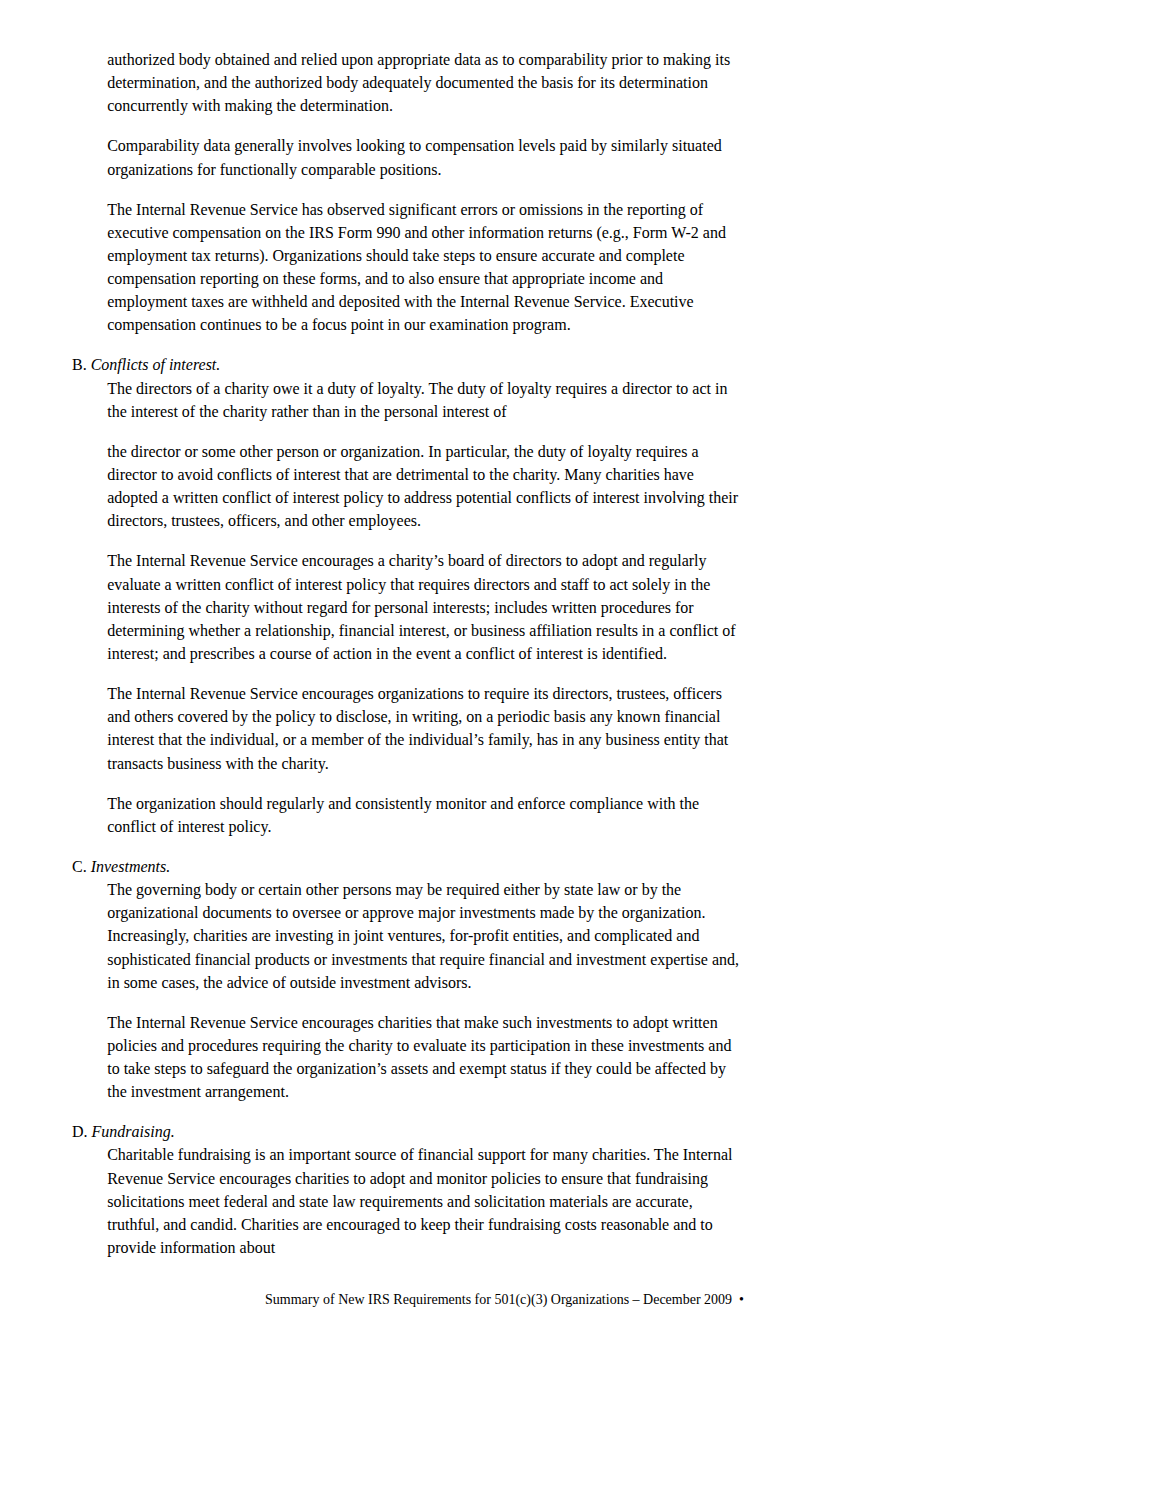authorized body obtained and relied upon appropriate data as to comparability prior to making its determination, and the authorized body adequately documented the basis for its determination concurrently with making the determination.
Comparability data generally involves looking to compensation levels paid by similarly situated organizations for functionally comparable positions.
The Internal Revenue Service has observed significant errors or omissions in the reporting of executive compensation on the IRS Form 990 and other information returns (e.g., Form W-2 and employment tax returns). Organizations should take steps to ensure accurate and complete compensation reporting on these forms, and to also ensure that appropriate income and employment taxes are withheld and deposited with the Internal Revenue Service. Executive compensation continues to be a focus point in our examination program.
B. Conflicts of interest.
The directors of a charity owe it a duty of loyalty. The duty of loyalty requires a director to act in the interest of the charity rather than in the personal interest of
the director or some other person or organization. In particular, the duty of loyalty requires a director to avoid conflicts of interest that are detrimental to the charity. Many charities have adopted a written conflict of interest policy to address potential conflicts of interest involving their directors, trustees, officers, and other employees.
The Internal Revenue Service encourages a charity’s board of directors to adopt and regularly evaluate a written conflict of interest policy that requires directors and staff to act solely in the interests of the charity without regard for personal interests; includes written procedures for determining whether a relationship, financial interest, or business affiliation results in a conflict of interest; and prescribes a course of action in the event a conflict of interest is identified.
The Internal Revenue Service encourages organizations to require its directors, trustees, officers and others covered by the policy to disclose, in writing, on a periodic basis any known financial interest that the individual, or a member of the individual’s family, has in any business entity that transacts business with the charity.
The organization should regularly and consistently monitor and enforce compliance with the conflict of interest policy.
C. Investments.
The governing body or certain other persons may be required either by state law or by the organizational documents to oversee or approve major investments made by the organization. Increasingly, charities are investing in joint ventures, for-profit entities, and complicated and sophisticated financial products or investments that require financial and investment expertise and, in some cases, the advice of outside investment advisors.
The Internal Revenue Service encourages charities that make such investments to adopt written policies and procedures requiring the charity to evaluate its participation in these investments and to take steps to safeguard the organization’s assets and exempt status if they could be affected by the investment arrangement.
D. Fundraising.
Charitable fundraising is an important source of financial support for many charities. The Internal Revenue Service encourages charities to adopt and monitor policies to ensure that fundraising solicitations meet federal and state law requirements and solicitation materials are accurate, truthful, and candid. Charities are encouraged to keep their fundraising costs reasonable and to provide information about
Summary of New IRS Requirements for 501(c)(3) Organizations – December 2009 •